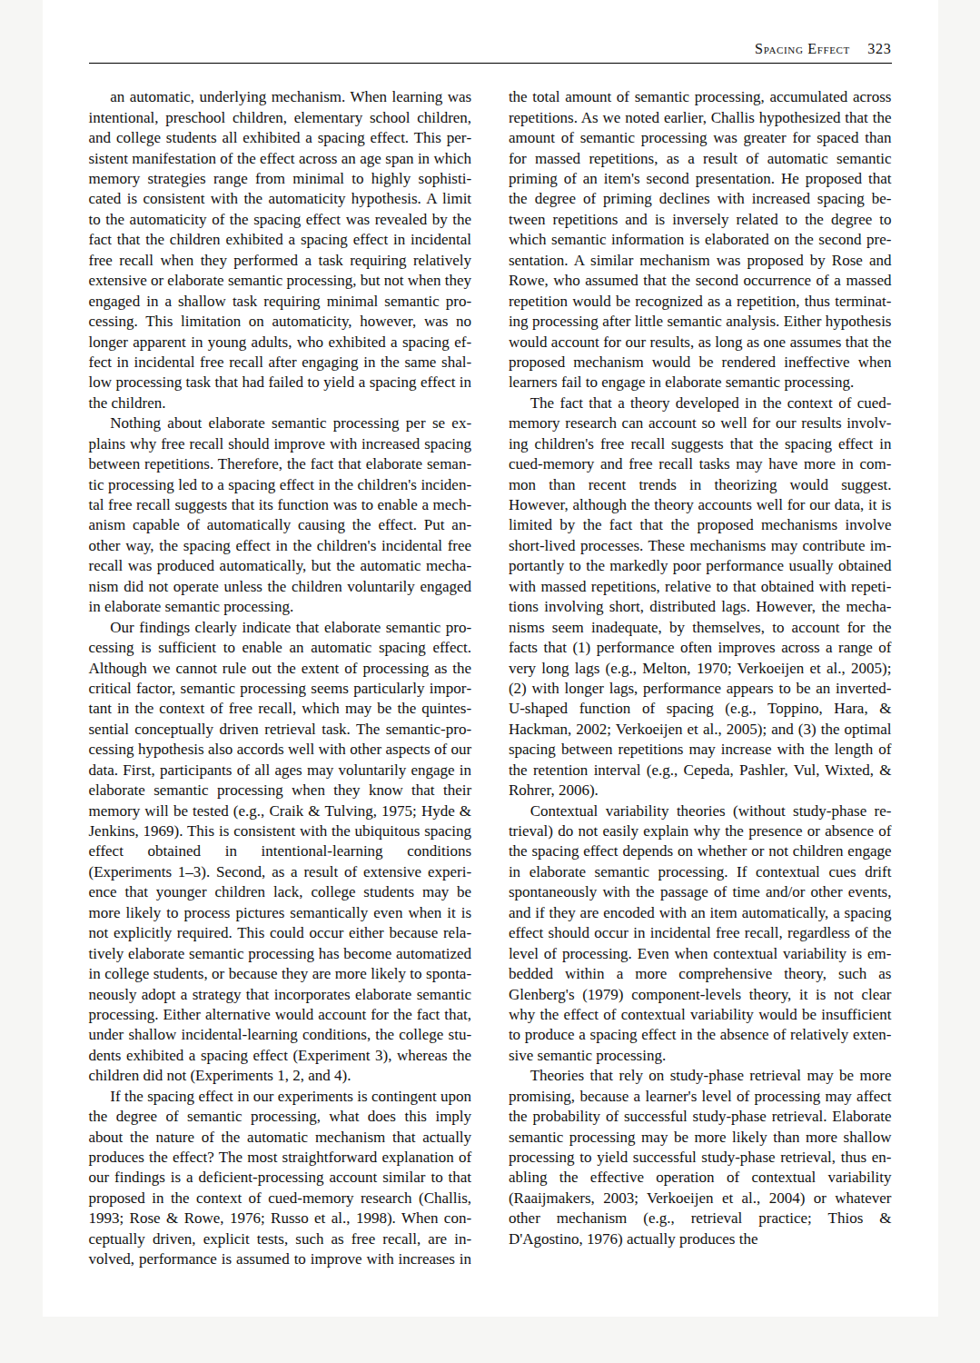Spacing Effect 323
an automatic, underlying mechanism. When learning was intentional, preschool children, elementary school children, and college students all exhibited a spacing effect. This persistent manifestation of the effect across an age span in which memory strategies range from minimal to highly sophisticated is consistent with the automaticity hypothesis. A limit to the automaticity of the spacing effect was revealed by the fact that the children exhibited a spacing effect in incidental free recall when they performed a task requiring relatively extensive or elaborate semantic processing, but not when they engaged in a shallow task requiring minimal semantic processing. This limitation on automaticity, however, was no longer apparent in young adults, who exhibited a spacing effect in incidental free recall after engaging in the same shallow processing task that had failed to yield a spacing effect in the children.
Nothing about elaborate semantic processing per se explains why free recall should improve with increased spacing between repetitions. Therefore, the fact that elaborate semantic processing led to a spacing effect in the children's incidental free recall suggests that its function was to enable a mechanism capable of automatically causing the effect. Put another way, the spacing effect in the children's incidental free recall was produced automatically, but the automatic mechanism did not operate unless the children voluntarily engaged in elaborate semantic processing.
Our findings clearly indicate that elaborate semantic processing is sufficient to enable an automatic spacing effect. Although we cannot rule out the extent of processing as the critical factor, semantic processing seems particularly important in the context of free recall, which may be the quintessential conceptually driven retrieval task. The semantic-processing hypothesis also accords well with other aspects of our data. First, participants of all ages may voluntarily engage in elaborate semantic processing when they know that their memory will be tested (e.g., Craik & Tulving, 1975; Hyde & Jenkins, 1969). This is consistent with the ubiquitous spacing effect obtained in intentional-learning conditions (Experiments 1–3). Second, as a result of extensive experience that younger children lack, college students may be more likely to process pictures semantically even when it is not explicitly required. This could occur either because relatively elaborate semantic processing has become automatized in college students, or because they are more likely to spontaneously adopt a strategy that incorporates elaborate semantic processing. Either alternative would account for the fact that, under shallow incidental-learning conditions, the college students exhibited a spacing effect (Experiment 3), whereas the children did not (Experiments 1, 2, and 4).
If the spacing effect in our experiments is contingent upon the degree of semantic processing, what does this imply about the nature of the automatic mechanism that actually produces the effect? The most straightforward explanation of our findings is a deficient-processing account similar to that proposed in the context of cued-memory research (Challis, 1993; Rose & Rowe, 1976; Russo et al., 1998). When conceptually driven, explicit tests, such as free recall, are involved, performance is assumed to improve with increases in the total amount of semantic processing, accumulated across repetitions. As we noted earlier, Challis hypothesized that the amount of semantic processing was greater for spaced than for massed repetitions, as a result of automatic semantic priming of an item's second presentation. He proposed that the degree of priming declines with increased spacing between repetitions and is inversely related to the degree to which semantic information is elaborated on the second presentation. A similar mechanism was proposed by Rose and Rowe, who assumed that the second occurrence of a massed repetition would be recognized as a repetition, thus terminating processing after little semantic analysis. Either hypothesis would account for our results, as long as one assumes that the proposed mechanism would be rendered ineffective when learners fail to engage in elaborate semantic processing.
The fact that a theory developed in the context of cued-memory research can account so well for our results involving children's free recall suggests that the spacing effect in cued-memory and free recall tasks may have more in common than recent trends in theorizing would suggest. However, although the theory accounts well for our data, it is limited by the fact that the proposed mechanisms involve short-lived processes. These mechanisms may contribute importantly to the markedly poor performance usually obtained with massed repetitions, relative to that obtained with repetitions involving short, distributed lags. However, the mechanisms seem inadequate, by themselves, to account for the facts that (1) performance often improves across a range of very long lags (e.g., Melton, 1970; Verkoeijen et al., 2005); (2) with longer lags, performance appears to be an inverted-U-shaped function of spacing (e.g., Toppino, Hara, & Hackman, 2002; Verkoeijen et al., 2005); and (3) the optimal spacing between repetitions may increase with the length of the retention interval (e.g., Cepeda, Pashler, Vul, Wixted, & Rohrer, 2006).
Contextual variability theories (without study-phase retrieval) do not easily explain why the presence or absence of the spacing effect depends on whether or not children engage in elaborate semantic processing. If contextual cues drift spontaneously with the passage of time and/or other events, and if they are encoded with an item automatically, a spacing effect should occur in incidental free recall, regardless of the level of processing. Even when contextual variability is embedded within a more comprehensive theory, such as Glenberg's (1979) component-levels theory, it is not clear why the effect of contextual variability would be insufficient to produce a spacing effect in the absence of relatively extensive semantic processing.
Theories that rely on study-phase retrieval may be more promising, because a learner's level of processing may affect the probability of successful study-phase retrieval. Elaborate semantic processing may be more likely than more shallow processing to yield successful study-phase retrieval, thus enabling the effective operation of contextual variability (Raaijmakers, 2003; Verkoeijen et al., 2004) or whatever other mechanism (e.g., retrieval practice; Thios & D'Agostino, 1976) actually produces the